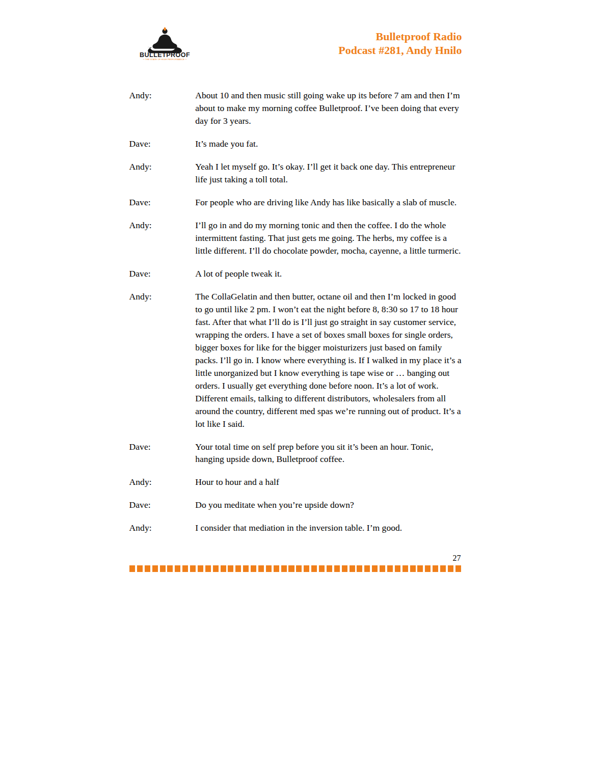BULLETPROOF ›› THE STATE OF HIGH PERFORMANCE ››
Bulletproof Radio
Podcast #281, Andy Hnilo
Andy:
About 10 and then music still going wake up its before 7 am and then I’m about to make my morning coffee Bulletproof. I’ve been doing that every day for 3 years.
Dave:
It’s made you fat.
Andy:
Yeah I let myself go. It’s okay. I’ll get it back one day. This entrepreneur life just taking a toll total.
Dave:
For people who are driving like Andy has like basically a slab of muscle.
Andy:
I’ll go in and do my morning tonic and then the coffee. I do the whole intermittent fasting. That just gets me going. The herbs, my coffee is a little different. I’ll do chocolate powder, mocha, cayenne, a little turmeric.
Dave:
A lot of people tweak it.
Andy:
The CollaGelatin and then butter, octane oil and then I’m locked in good to go until like 2 pm. I won’t eat the night before 8, 8:30 so 17 to 18 hour fast. After that what I’ll do is I’ll just go straight in say customer service, wrapping the orders. I have a set of boxes small boxes for single orders, bigger boxes for like for the bigger moisturizers just based on family packs. I’ll go in. I know where everything is. If I walked in my place it’s a little unorganized but I know everything is tape wise or … banging out orders. I usually get everything done before noon. It’s a lot of work. Different emails, talking to different distributors, wholesalers from all around the country, different med spas we’re running out of product. It’s a lot like I said.
Dave:
Your total time on self prep before you sit it’s been an hour. Tonic, hanging upside down, Bulletproof coffee.
Andy:
Hour to hour and a half
Dave:
Do you meditate when you’re upside down?
Andy:
I consider that mediation in the inversion table. I’m good.
27